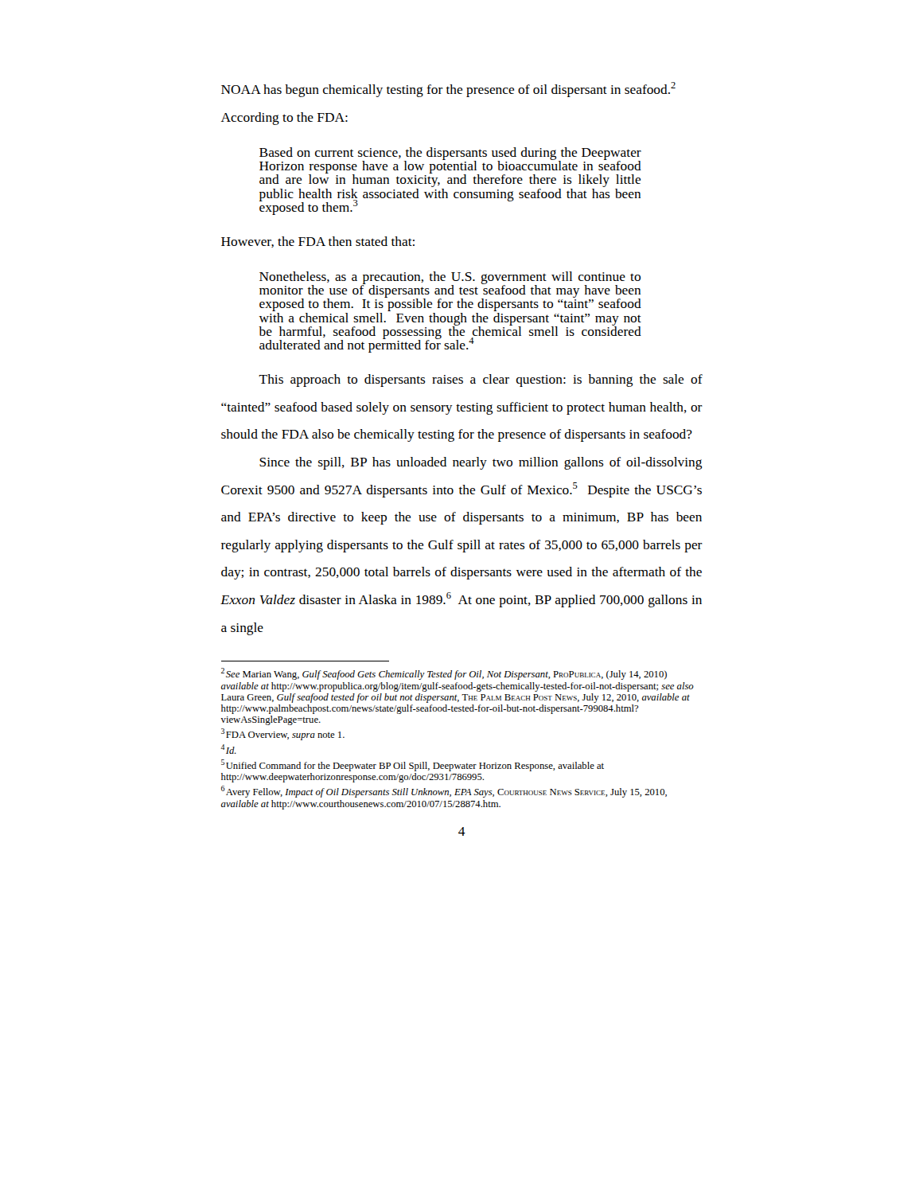NOAA has begun chemically testing for the presence of oil dispersant in seafood.2
According to the FDA:
Based on current science, the dispersants used during the Deepwater Horizon response have a low potential to bioaccumulate in seafood and are low in human toxicity, and therefore there is likely little public health risk associated with consuming seafood that has been exposed to them.3
However, the FDA then stated that:
Nonetheless, as a precaution, the U.S. government will continue to monitor the use of dispersants and test seafood that may have been exposed to them. It is possible for the dispersants to “taint” seafood with a chemical smell. Even though the dispersant “taint” may not be harmful, seafood possessing the chemical smell is considered adulterated and not permitted for sale.4
This approach to dispersants raises a clear question: is banning the sale of “tainted” seafood based solely on sensory testing sufficient to protect human health, or should the FDA also be chemically testing for the presence of dispersants in seafood?
Since the spill, BP has unloaded nearly two million gallons of oil-dissolving Corexit 9500 and 9527A dispersants into the Gulf of Mexico.5 Despite the USCG’s and EPA’s directive to keep the use of dispersants to a minimum, BP has been regularly applying dispersants to the Gulf spill at rates of 35,000 to 65,000 barrels per day; in contrast, 250,000 total barrels of dispersants were used in the aftermath of the Exxon Valdez disaster in Alaska in 1989.6 At one point, BP applied 700,000 gallons in a single
2 See Marian Wang, Gulf Seafood Gets Chemically Tested for Oil, Not Dispersant, ProPublica, (July 14, 2010) available at http://www.propublica.org/blog/item/gulf-seafood-gets-chemically-tested-for-oil-not-dispersant; see also Laura Green, Gulf seafood tested for oil but not dispersant, The Palm Beach Post News, July 12, 2010, available at http://www.palmbeachpost.com/news/state/gulf-seafood-tested-for-oil-but-not-dispersant-799084.html?viewAsSinglePage=true.
3 FDA Overview, supra note 1.
4 Id.
5 Unified Command for the Deepwater BP Oil Spill, Deepwater Horizon Response, available at http://www.deepwaterhorizonresponse.com/go/doc/2931/786995.
6 Avery Fellow, Impact of Oil Dispersants Still Unknown, EPA Says, Courthouse News Service, July 15, 2010, available at http://www.courthousenews.com/2010/07/15/28874.htm.
4